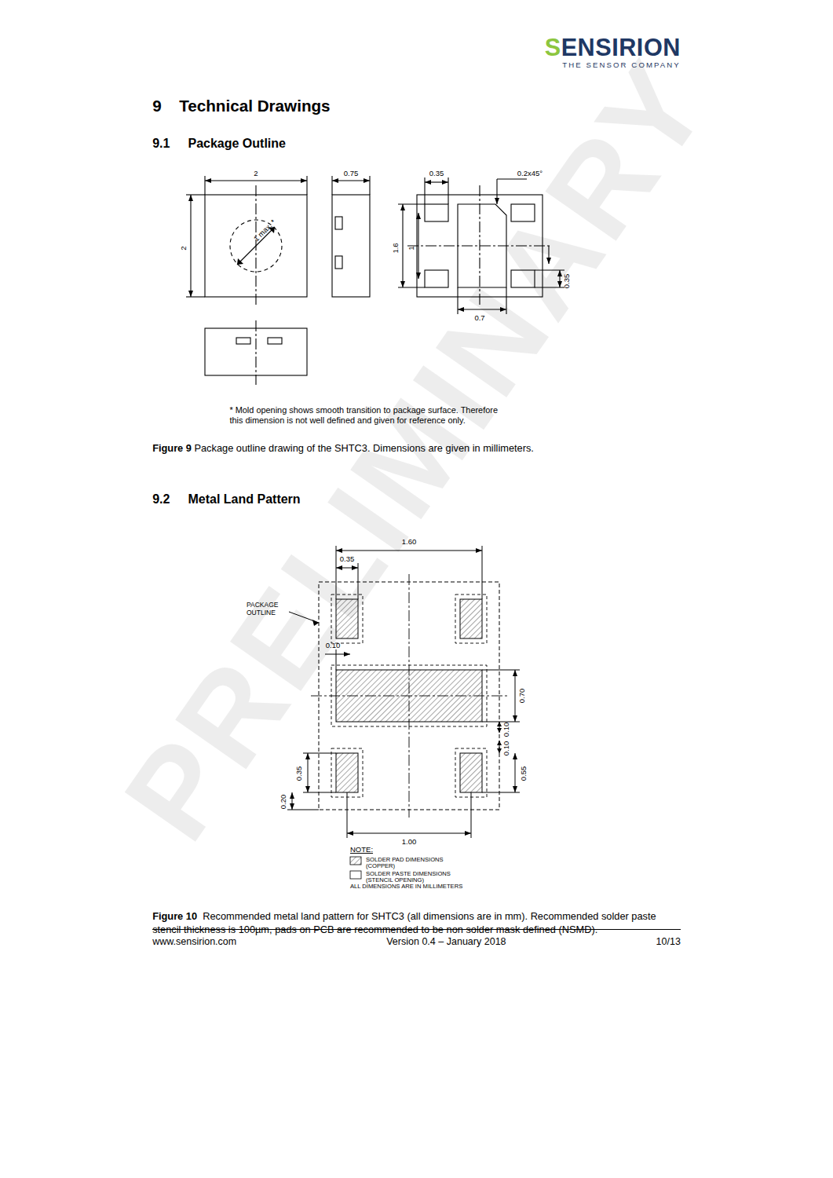SENSIRION
THE SENSOR COMPANY
PRELIMINARY
9 Technical Drawings
9.1 Package Outline
2 0.75 0.35 0.2x45° 0.7 2 1.6 1 0.35 1 max. *
* Mold opening shows smooth transition to package surface. Therefore
this dimension is not well defined and given for reference only.
Figure 9 Package outline drawing of the SHTC3. Dimensions are given in millimeters.
9.2 Metal Land Pattern
1.60 0.35 0.10 1.00 0.70 0.10 0.10 0.55 0.35 0.20 PACKAGE OUTLINE NOTE: SOLDER PAD DIMENSIONS (COPPER) SOLDER PASTE DIMENSIONS (STENCIL OPENING) ALL DIMENSIONS ARE IN MILLIMETERS
Figure 10 Recommended metal land pattern for SHTC3 (all dimensions are in mm). Recommended solder paste stencil thickness is 100µm, pads on PCB are recommended to be non solder mask defined (NSMD).
www.sensirion.com
Version 0.4 – January 2018
10/13